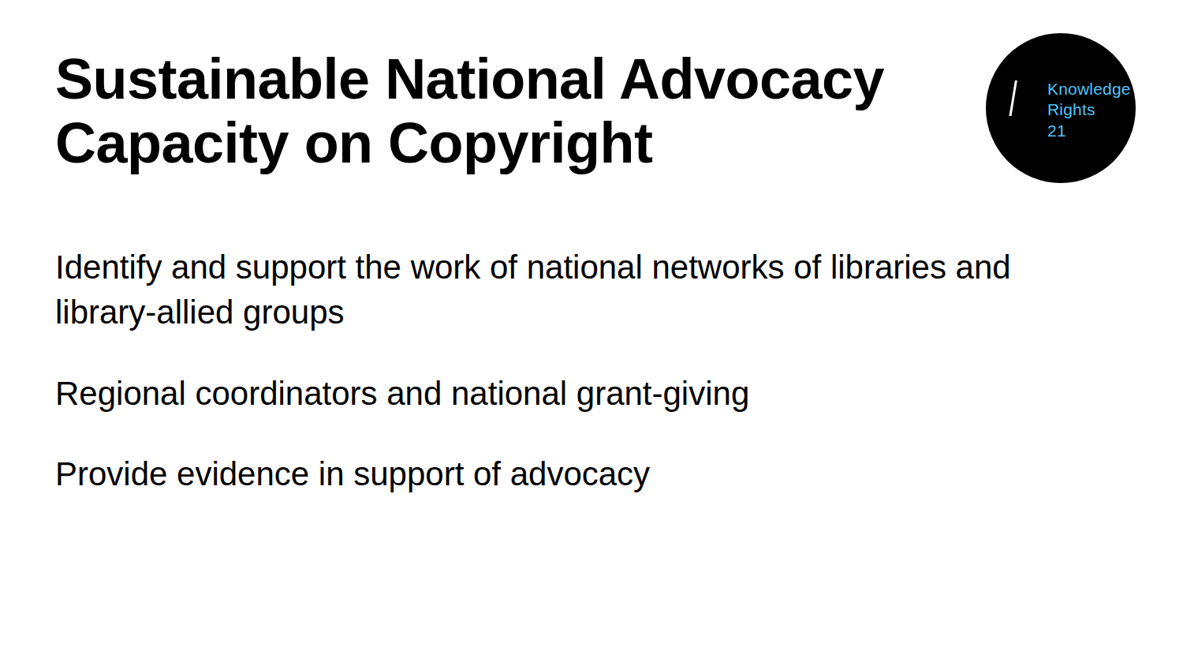/ Knowledge
Rights
21
Sustainable National Advocacy Capacity on Copyright
Identify and support the work of national networks of libraries and library-allied groups
Regional coordinators and national grant-giving
Provide evidence in support of advocacy